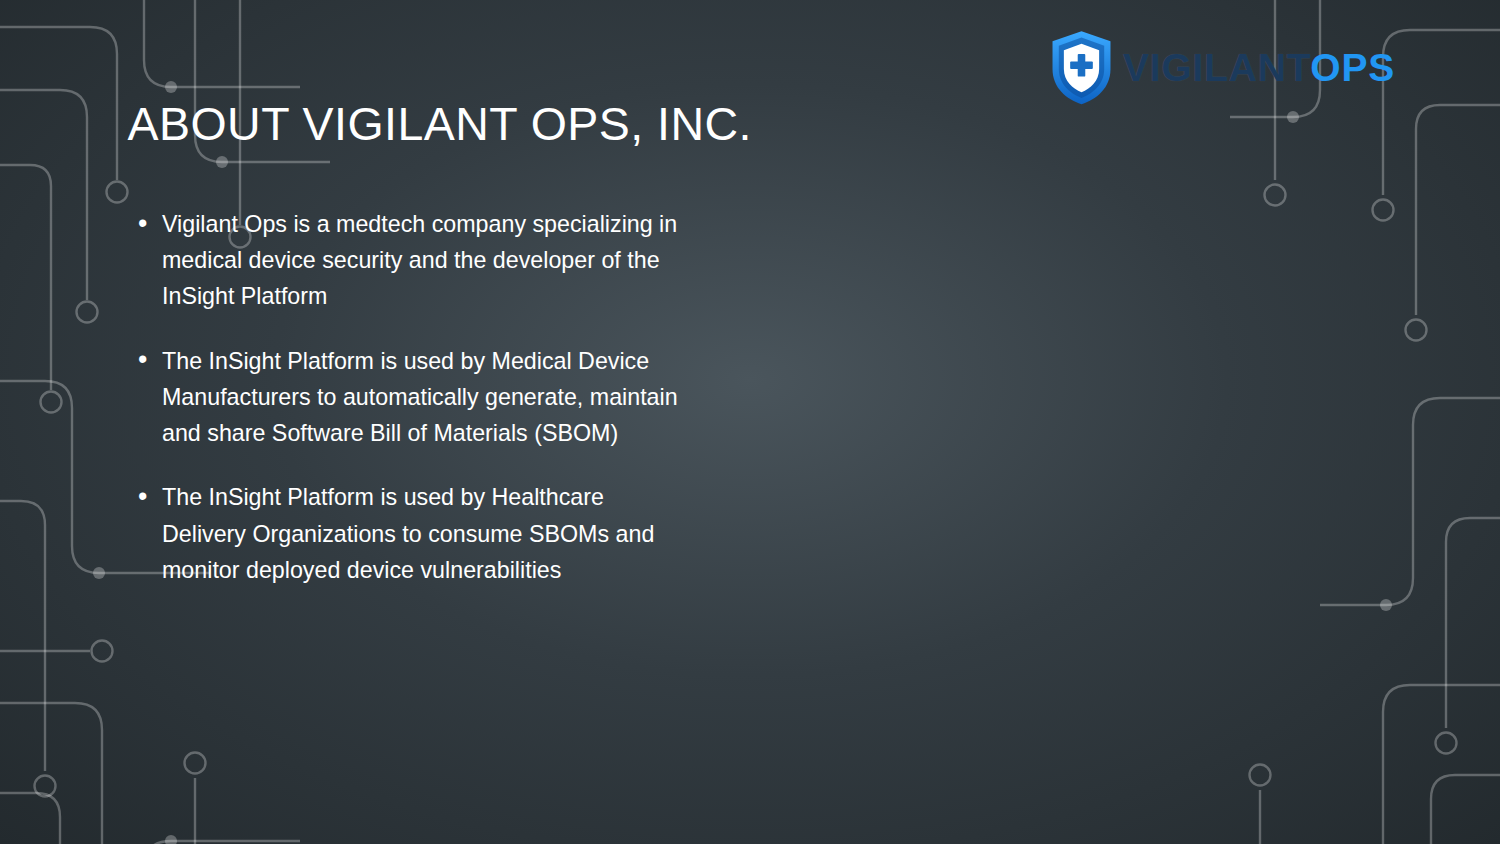VIGILANT OPS
About Vigilant Ops, Inc.
Vigilant Ops is a medtech company specializing in medical device security and the developer of the InSight Platform
The InSight Platform is used by Medical Device Manufacturers to automatically generate, maintain and share Software Bill of Materials (SBOM)
The InSight Platform is used by Healthcare Delivery Organizations to consume SBOMs and monitor deployed device vulnerabilities